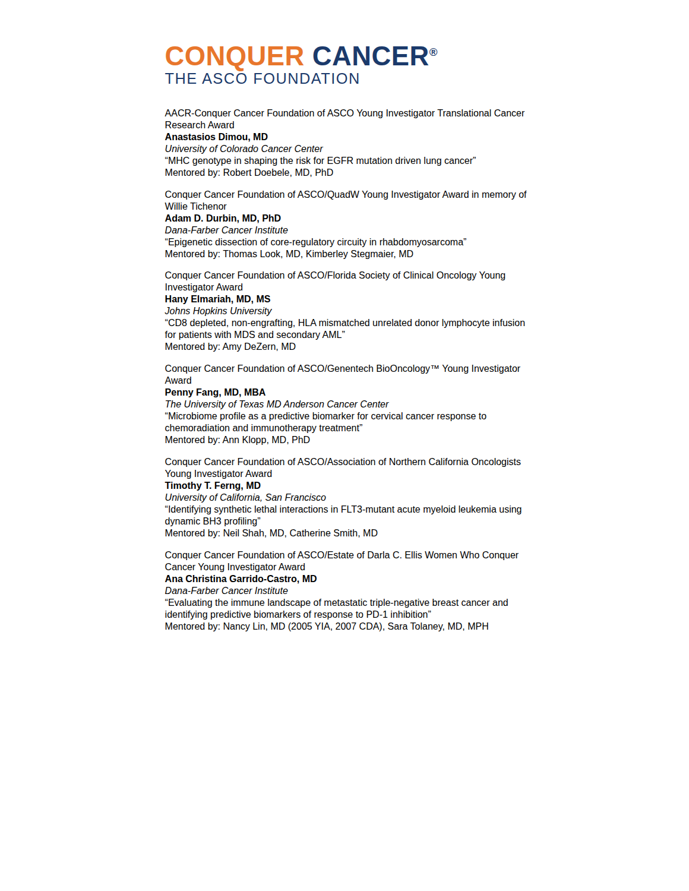CONQUER CANCER®
THE ASCO FOUNDATION
AACR-Conquer Cancer Foundation of ASCO Young Investigator Translational Cancer Research Award
Anastasios Dimou, MD
University of Colorado Cancer Center
“MHC genotype in shaping the risk for EGFR mutation driven lung cancer”
Mentored by: Robert Doebele, MD, PhD
Conquer Cancer Foundation of ASCO/QuadW Young Investigator Award in memory of Willie Tichenor
Adam D. Durbin, MD, PhD
Dana-Farber Cancer Institute
“Epigenetic dissection of core-regulatory circuity in rhabdomyosarcoma”
Mentored by: Thomas Look, MD, Kimberley Stegmaier, MD
Conquer Cancer Foundation of ASCO/Florida Society of Clinical Oncology Young Investigator Award
Hany Elmariah, MD, MS
Johns Hopkins University
“CD8 depleted, non-engrafting, HLA mismatched unrelated donor lymphocyte infusion for patients with MDS and secondary AML”
Mentored by: Amy DeZern, MD
Conquer Cancer Foundation of ASCO/Genentech BioOncology™ Young Investigator Award
Penny Fang, MD, MBA
The University of Texas MD Anderson Cancer Center
“Microbiome profile as a predictive biomarker for cervical cancer response to chemoradiation and immunotherapy treatment”
Mentored by: Ann Klopp, MD, PhD
Conquer Cancer Foundation of ASCO/Association of Northern California Oncologists Young Investigator Award
Timothy T. Ferng, MD
University of California, San Francisco
“Identifying synthetic lethal interactions in FLT3-mutant acute myeloid leukemia using dynamic BH3 profiling”
Mentored by: Neil Shah, MD, Catherine Smith, MD
Conquer Cancer Foundation of ASCO/Estate of Darla C. Ellis Women Who Conquer Cancer Young Investigator Award
Ana Christina Garrido-Castro, MD
Dana-Farber Cancer Institute
“Evaluating the immune landscape of metastatic triple-negative breast cancer and identifying predictive biomarkers of response to PD-1 inhibition”
Mentored by: Nancy Lin, MD (2005 YIA, 2007 CDA), Sara Tolaney, MD, MPH